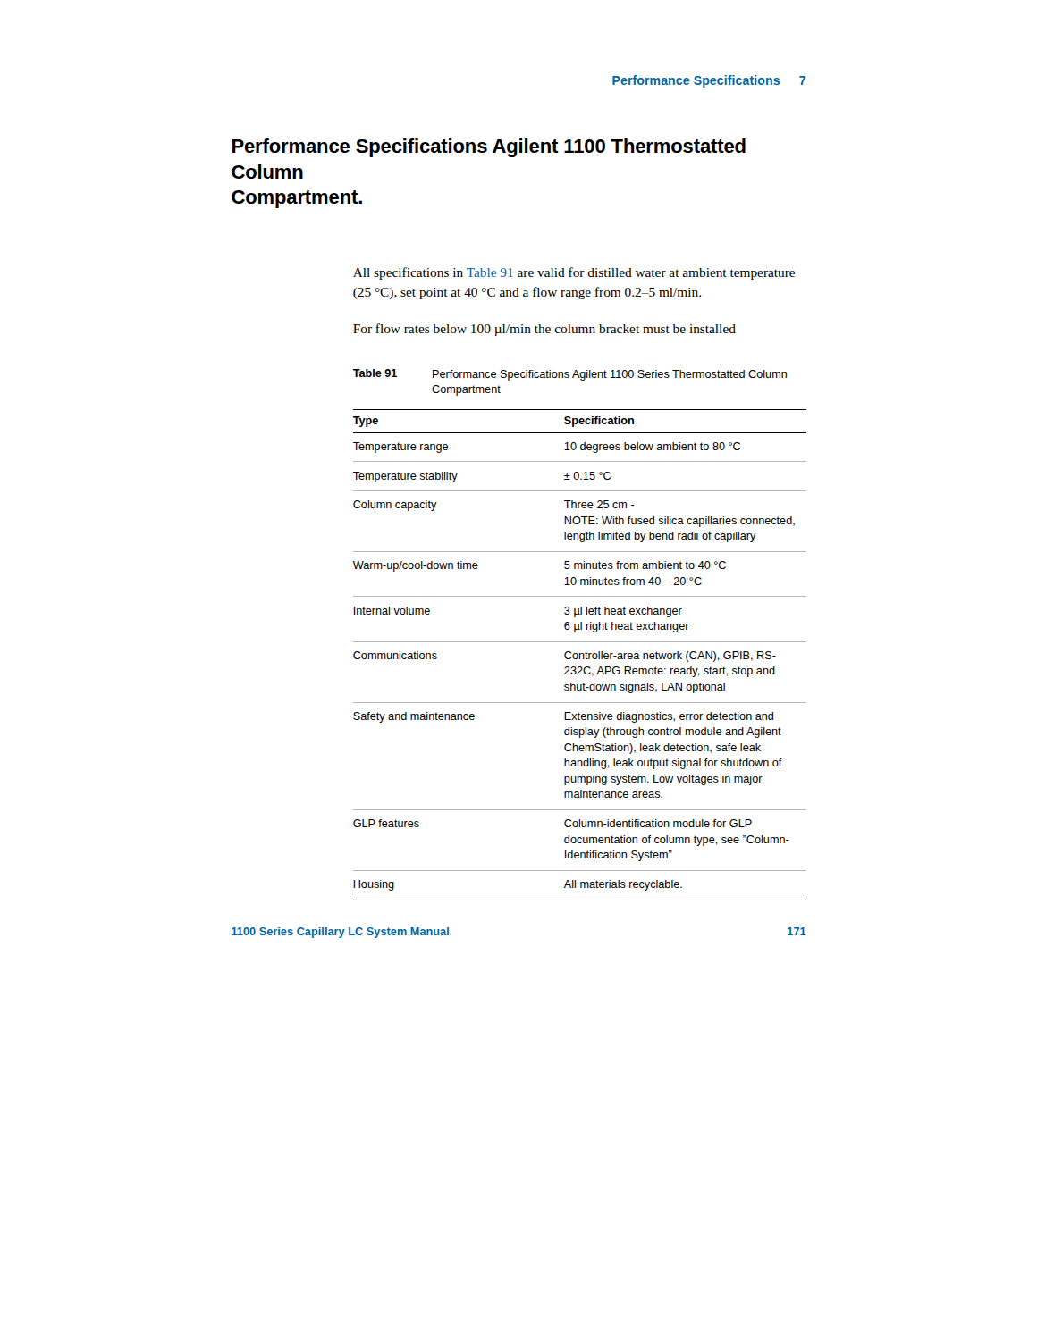Performance Specifications7
Performance Specifications Agilent 1100 Thermostatted Column
Compartment.
All specifications in Table 91 are valid for distilled water at ambient temperature (25 °C), set point at 40 °C and a flow range from 0.2–5 ml/min.
For flow rates below 100 µl/min the column bracket must be installed
Table 91 Performance Specifications Agilent 1100 Series Thermostatted Column Compartment
| Type | Specification |
| --- | --- |
| Temperature range | 10 degrees below ambient to 80 °C |
| Temperature stability | ± 0.15 °C |
| Column capacity | Three 25 cm - NOTE: With fused silica capillaries connected, length limited by bend radii of capillary |
| Warm-up/cool-down time | 5 minutes from ambient to 40 °C 10 minutes from 40 – 20 °C |
| Internal volume | 3 µl left heat exchanger 6 µl right heat exchanger |
| Communications | Controller-area network (CAN), GPIB, RS-232C, APG Remote: ready, start, stop and shut-down signals, LAN optional |
| Safety and maintenance | Extensive diagnostics, error detection and display (through control module and Agilent ChemStation), leak detection, safe leak handling, leak output signal for shutdown of pumping system. Low voltages in major maintenance areas. |
| GLP features | Column-identification module for GLP documentation of column type, see ”Column-Identification System” |
| Housing | All materials recyclable. |
1100 Series Capillary LC System Manual 171